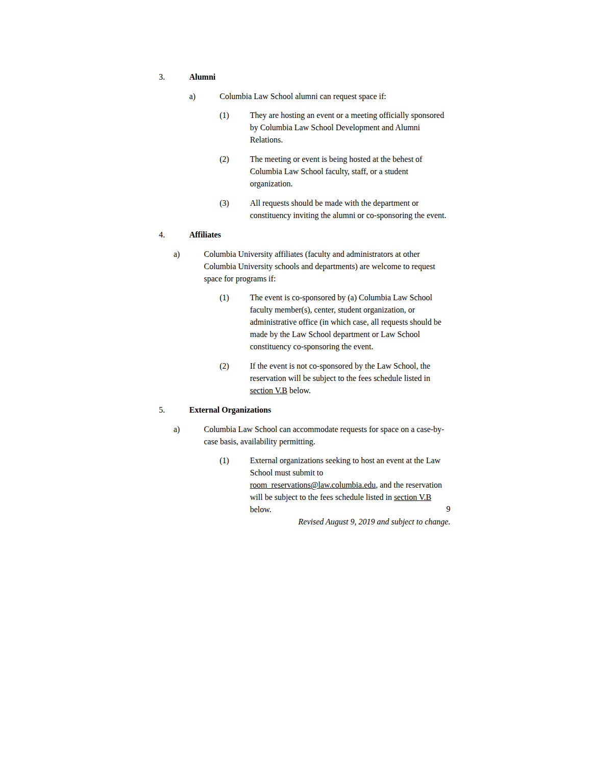3.
Alumni
a)
Columbia Law School alumni can request space if:
(1)
They are hosting an event or a meeting officially sponsored by Columbia Law School Development and Alumni Relations.
(2)
The meeting or event is being hosted at the behest of Columbia Law School faculty, staff, or a student organization.
(3)
All requests should be made with the department or constituency inviting the alumni or co-sponsoring the event.
4.
Affiliates
a)
Columbia University affiliates (faculty and administrators at other Columbia University schools and departments) are welcome to request space for programs if:
(1)
The event is co-sponsored by (a) Columbia Law School faculty member(s), center, student organization, or administrative office (in which case, all requests should be made by the Law School department or Law School constituency co-sponsoring the event.
(2)
If the event is not co-sponsored by the Law School, the reservation will be subject to the fees schedule listed in section V.B below.
5.
External Organizations
a)
Columbia Law School can accommodate requests for space on a case-by-case basis, availability permitting.
(1)
External organizations seeking to host an event at the Law School must submit to room_reservations@law.columbia.edu, and the reservation will be subject to the fees schedule listed in section V.B below.
9
Revised August 9, 2019 and subject to change.